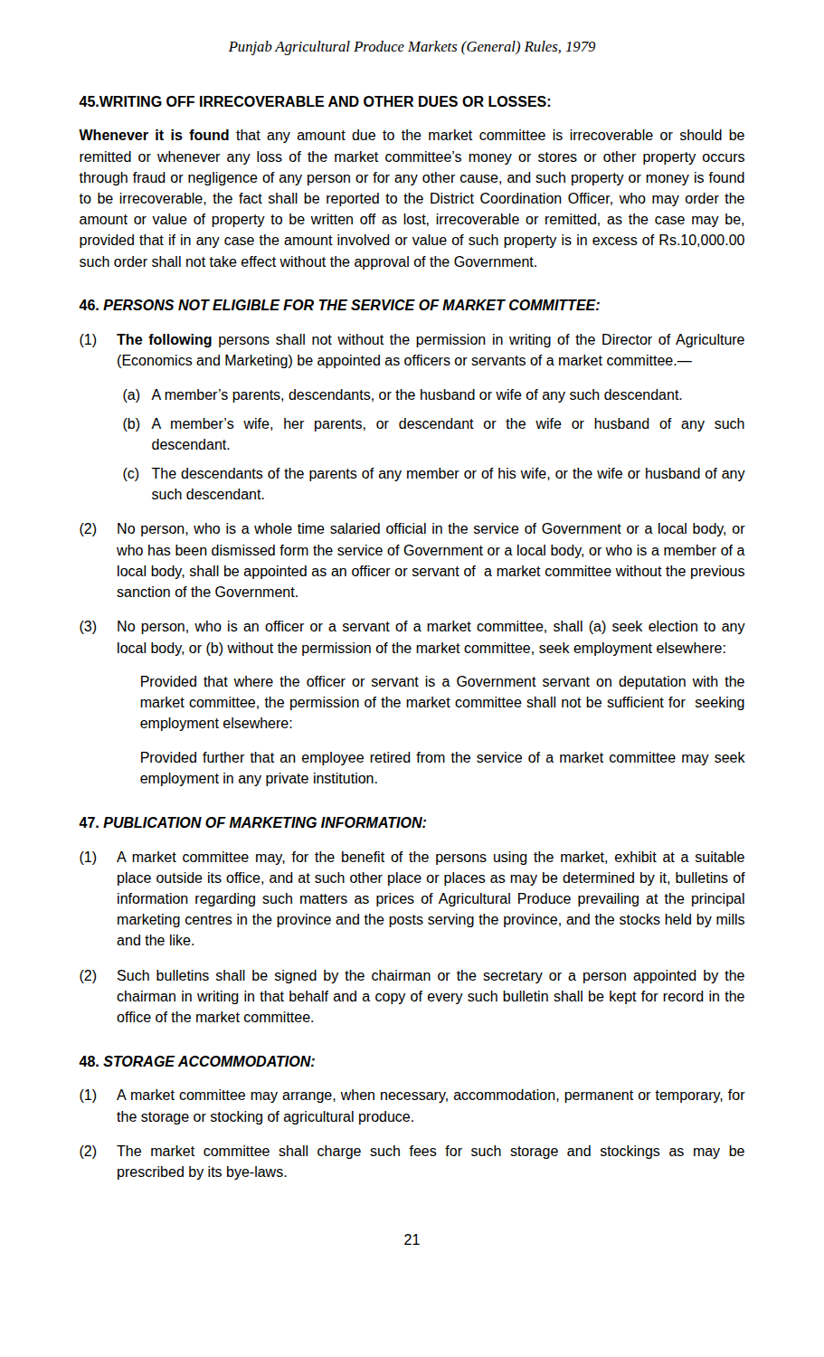Punjab Agricultural Produce Markets (General) Rules, 1979
45. WRITING OFF IRRECOVERABLE AND OTHER DUES OR LOSSES:
Whenever it is found that any amount due to the market committee is irrecoverable or should be remitted or whenever any loss of the market committee’s money or stores or other property occurs through fraud or negligence of any person or for any other cause, and such property or money is found to be irrecoverable, the fact shall be reported to the District Coordination Officer, who may order the amount or value of property to be written off as lost, irrecoverable or remitted, as the case may be, provided that if in any case the amount involved or value of such property is in excess of Rs.10,000.00 such order shall not take effect without the approval of the Government.
46. PERSONS NOT ELIGIBLE FOR THE SERVICE OF MARKET COMMITTEE:
(1) The following persons shall not without the permission in writing of the Director of Agriculture (Economics and Marketing) be appointed as officers or servants of a market committee.—
(a) A member’s parents, descendants, or the husband or wife of any such descendant.
(b) A member’s wife, her parents, or descendant or the wife or husband of any such descendant.
(c) The descendants of the parents of any member or of his wife, or the wife or husband of any such descendant.
(2) No person, who is a whole time salaried official in the service of Government or a local body, or who has been dismissed form the service of Government or a local body, or who is a member of a local body, shall be appointed as an officer or servant of a market committee without the previous sanction of the Government.
(3) No person, who is an officer or a servant of a market committee, shall (a) seek election to any local body, or (b) without the permission of the market committee, seek employment elsewhere:
Provided that where the officer or servant is a Government servant on deputation with the market committee, the permission of the market committee shall not be sufficient for seeking employment elsewhere:
Provided further that an employee retired from the service of a market committee may seek employment in any private institution.
47. PUBLICATION OF MARKETING INFORMATION:
(1) A market committee may, for the benefit of the persons using the market, exhibit at a suitable place outside its office, and at such other place or places as may be determined by it, bulletins of information regarding such matters as prices of Agricultural Produce prevailing at the principal marketing centres in the province and the posts serving the province, and the stocks held by mills and the like.
(2) Such bulletins shall be signed by the chairman or the secretary or a person appointed by the chairman in writing in that behalf and a copy of every such bulletin shall be kept for record in the office of the market committee.
48. STORAGE ACCOMMODATION:
(1) A market committee may arrange, when necessary, accommodation, permanent or temporary, for the storage or stocking of agricultural produce.
(2) The market committee shall charge such fees for such storage and stockings as may be prescribed by its bye-laws.
21